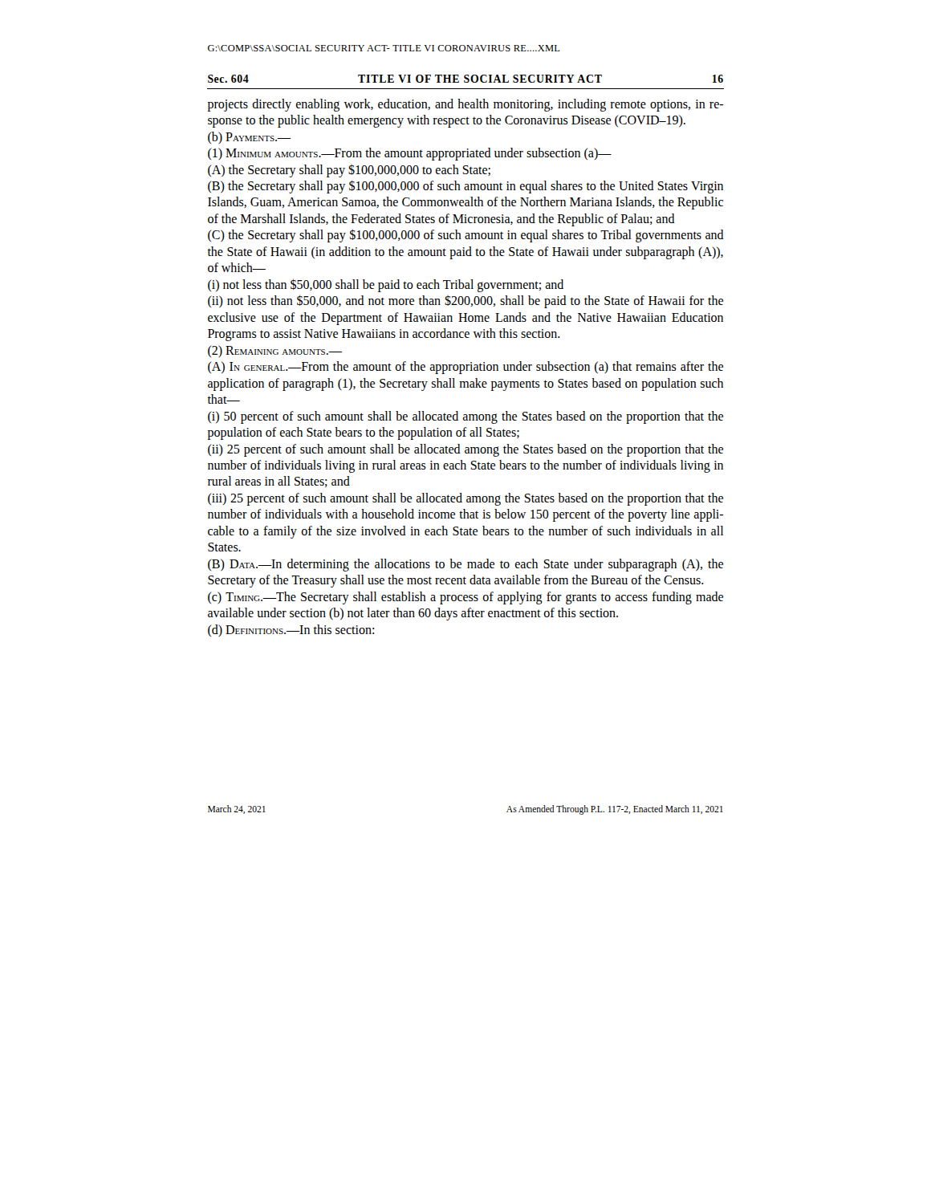G:\COMP\SSA\SOCIAL SECURITY ACT- TITLE VI CORONAVIRUS RE....XML
Sec. 604 TITLE VI OF THE SOCIAL SECURITY ACT 16
projects directly enabling work, education, and health monitoring, including remote options, in response to the public health emergency with respect to the Coronavirus Disease (COVID–19).
(b) Payments.—
(1) Minimum amounts.—From the amount appropriated under subsection (a)—
(A) the Secretary shall pay $100,000,000 to each State;
(B) the Secretary shall pay $100,000,000 of such amount in equal shares to the United States Virgin Islands, Guam, American Samoa, the Commonwealth of the Northern Mariana Islands, the Republic of the Marshall Islands, the Federated States of Micronesia, and the Republic of Palau; and
(C) the Secretary shall pay $100,000,000 of such amount in equal shares to Tribal governments and the State of Hawaii (in addition to the amount paid to the State of Hawaii under subparagraph (A)), of which—
(i) not less than $50,000 shall be paid to each Tribal government; and
(ii) not less than $50,000, and not more than $200,000, shall be paid to the State of Hawaii for the exclusive use of the Department of Hawaiian Home Lands and the Native Hawaiian Education Programs to assist Native Hawaiians in accordance with this section.
(2) Remaining amounts.—
(A) In general.—From the amount of the appropriation under subsection (a) that remains after the application of paragraph (1), the Secretary shall make payments to States based on population such that—
(i) 50 percent of such amount shall be allocated among the States based on the proportion that the population of each State bears to the population of all States;
(ii) 25 percent of such amount shall be allocated among the States based on the proportion that the number of individuals living in rural areas in each State bears to the number of individuals living in rural areas in all States; and
(iii) 25 percent of such amount shall be allocated among the States based on the proportion that the number of individuals with a household income that is below 150 percent of the poverty line applicable to a family of the size involved in each State bears to the number of such individuals in all States.
(B) Data.—In determining the allocations to be made to each State under subparagraph (A), the Secretary of the Treasury shall use the most recent data available from the Bureau of the Census.
(c) Timing.—The Secretary shall establish a process of applying for grants to access funding made available under section (b) not later than 60 days after enactment of this section.
(d) Definitions.—In this section:
March 24, 2021 As Amended Through P.L. 117-2, Enacted March 11, 2021